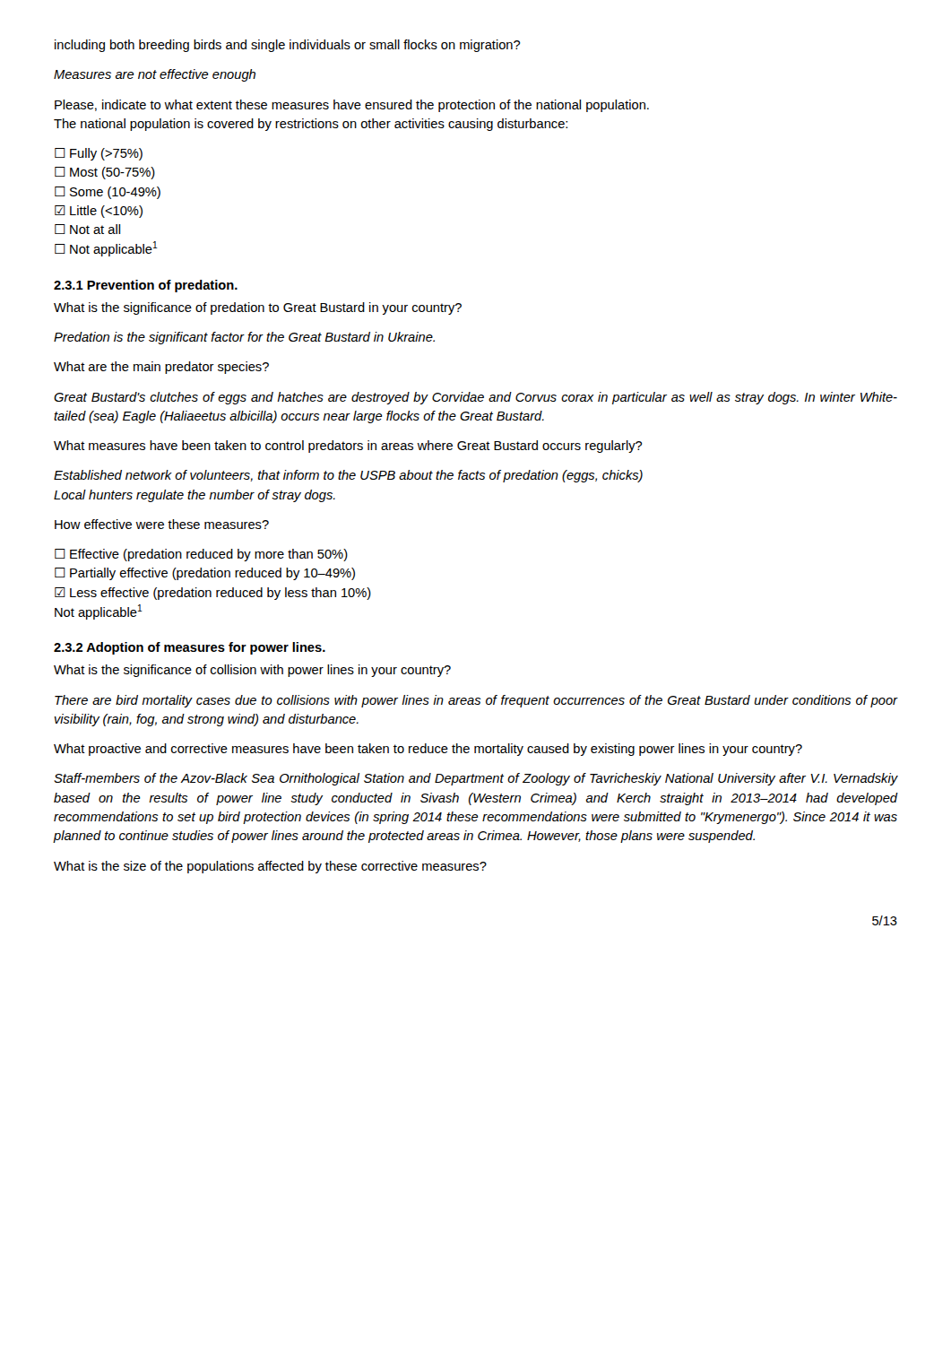including both breeding birds and single individuals or small flocks on migration?
Measures are not effective enough
Please, indicate to what extent these measures have ensured the protection of the national population.
The national population is covered by restrictions on other activities causing disturbance:
☐ Fully (>75%)
☐ Most (50-75%)
☐ Some (10-49%)
☑ Little (<10%)
☐ Not at all
☐ Not applicable1
2.3.1 Prevention of predation.
What is the significance of predation to Great Bustard in your country?
Predation is the significant factor for the Great Bustard in Ukraine.
What are the main predator species?
Great Bustard's clutches of eggs and hatches are destroyed by Corvidae and Corvus corax in particular as well as stray dogs. In winter White-tailed (sea) Eagle (Haliaeetus albicilla) occurs near large flocks of the Great Bustard.
What measures have been taken to control predators in areas where Great Bustard occurs regularly?
Established network of volunteers, that inform to the USPB about the facts of predation (eggs, chicks)
Local hunters regulate the number of stray dogs.
How effective were these measures?
☐ Effective (predation reduced by more than 50%)
☐ Partially effective (predation reduced by 10–49%)
☑ Less effective (predation reduced by less than 10%)
Not applicable1
2.3.2 Adoption of measures for power lines.
What is the significance of collision with power lines in your country?
There are bird mortality cases due to collisions with power lines in areas of frequent occurrences of the Great Bustard under conditions of poor visibility (rain, fog, and strong wind) and disturbance.
What proactive and corrective measures have been taken to reduce the mortality caused by existing power lines in your country?
Staff-members of the Azov-Black Sea Ornithological Station and Department of Zoology of Tavricheskiy National University after V.I. Vernadskiy based on the results of power line study conducted in Sivash (Western Crimea) and Kerch straight in 2013–2014 had developed recommendations to set up bird protection devices (in spring 2014 these recommendations were submitted to "Krymenergo"). Since 2014 it was planned to continue studies of power lines around the protected areas in Crimea. However, those plans were suspended.
What is the size of the populations affected by these corrective measures?
5/13